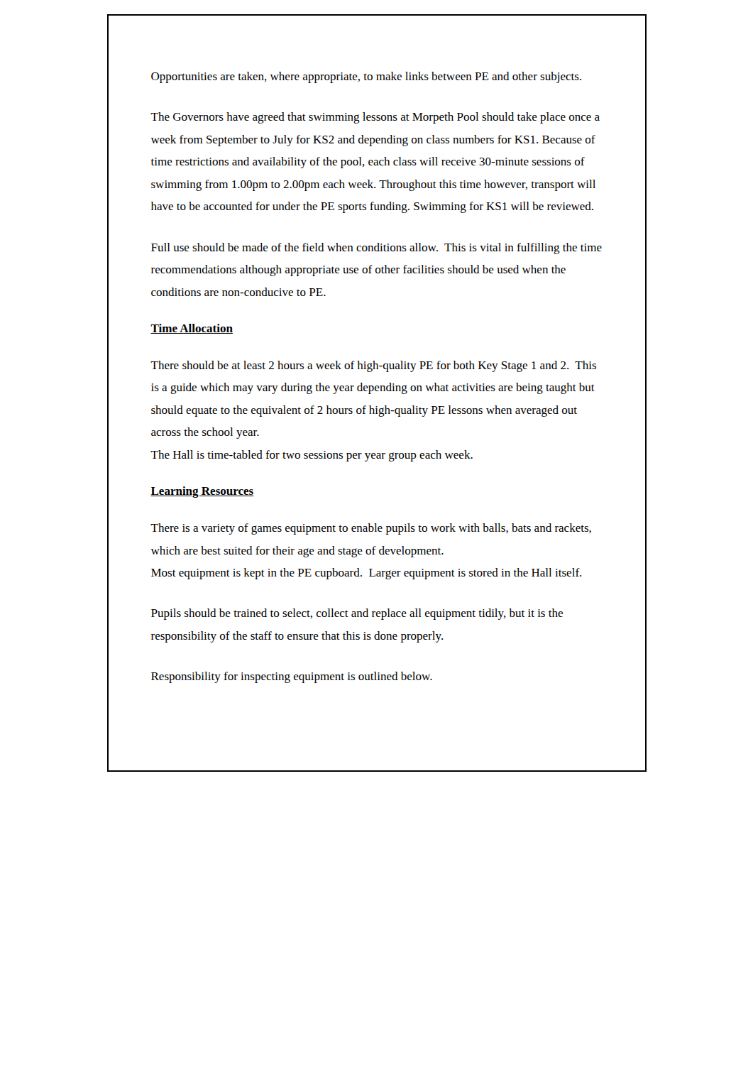Opportunities are taken, where appropriate, to make links between PE and other subjects.
The Governors have agreed that swimming lessons at Morpeth Pool should take place once a week from September to July for KS2 and depending on class numbers for KS1. Because of time restrictions and availability of the pool, each class will receive 30-minute sessions of swimming from 1.00pm to 2.00pm each week. Throughout this time however, transport will have to be accounted for under the PE sports funding. Swimming for KS1 will be reviewed.
Full use should be made of the field when conditions allow. This is vital in fulfilling the time recommendations although appropriate use of other facilities should be used when the conditions are non-conducive to PE.
Time Allocation
There should be at least 2 hours a week of high-quality PE for both Key Stage 1 and 2. This is a guide which may vary during the year depending on what activities are being taught but should equate to the equivalent of 2 hours of high-quality PE lessons when averaged out across the school year.
The Hall is time-tabled for two sessions per year group each week.
Learning Resources
There is a variety of games equipment to enable pupils to work with balls, bats and rackets, which are best suited for their age and stage of development.
Most equipment is kept in the PE cupboard. Larger equipment is stored in the Hall itself.
Pupils should be trained to select, collect and replace all equipment tidily, but it is the responsibility of the staff to ensure that this is done properly.
Responsibility for inspecting equipment is outlined below.